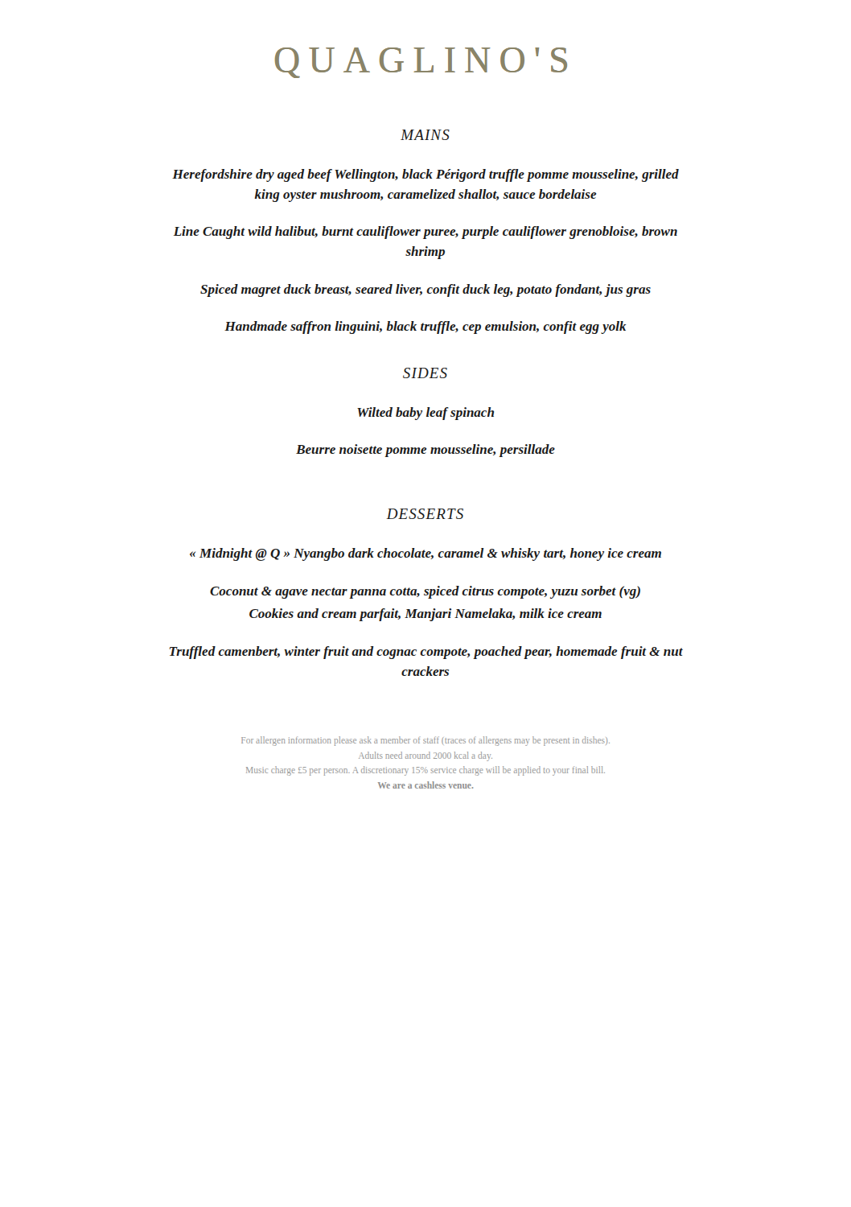Quaglino's
MAINS
Herefordshire dry aged beef Wellington, black Périgord truffle pomme mousseline, grilled king oyster mushroom, caramelized shallot, sauce bordelaise
Line Caught wild halibut, burnt cauliflower puree, purple cauliflower grenobloise, brown shrimp
Spiced magret duck breast, seared liver, confit duck leg, potato fondant, jus gras
Handmade saffron linguini, black truffle, cep emulsion, confit egg yolk
SIDES
Wilted baby leaf spinach
Beurre noisette pomme mousseline, persillade
DESSERTS
« Midnight @ Q » Nyangbo dark chocolate, caramel & whisky tart, honey ice cream
Coconut & agave nectar panna cotta, spiced citrus compote, yuzu sorbet (vg)
Cookies and cream parfait, Manjari Namelaka, milk ice cream
Truffled camenbert, winter fruit and cognac compote, poached pear, homemade fruit & nut crackers
For allergen information please ask a member of staff (traces of allergens may be present in dishes).
Adults need around 2000 kcal a day.
Music charge £5 per person. A discretionary 15% service charge will be applied to your final bill.
We are a cashless venue.